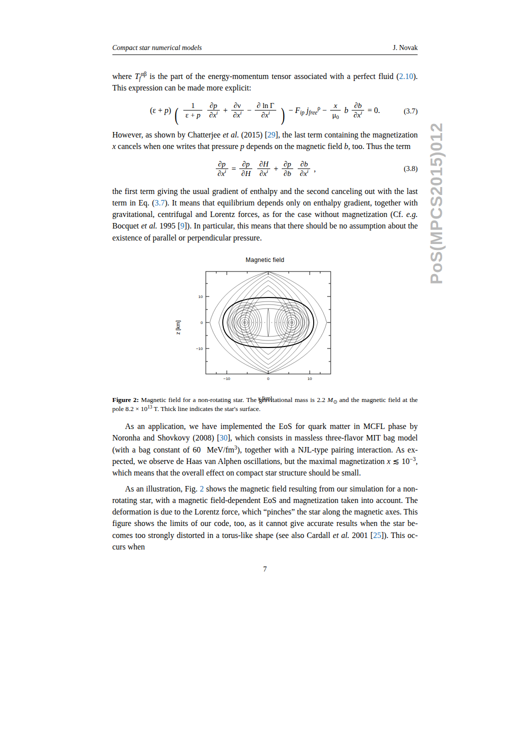PoS(MPCS2015)012
Compact star numerical models J. Novak
where Tfαβ is the part of the energy-momentum tensor associated with a perfect fluid (2.10). This expression can be made more explicit:
(ε + p) ( 1 ε + p ∂p∂xi + ∂ν∂xi − ∂ ln Γ∂xi ) − Fip jfreeρ − xμ0 b ∂b∂xi = 0.
(3.7)
However, as shown by Chatterjee et al. (2015) [29], the last term containing the magnetization x cancels when one writes that pressure p depends on the magnetic field b, too. Thus the term
∂p∂xi = ∂p∂H ∂H∂xi + ∂p∂b ∂b∂xi ,
(3.8)
the first term giving the usual gradient of enthalpy and the second canceling out with the last term in Eq. (3.7). It means that equilibrium depends only on enthalpy gradient, together with gravitational, centrifugal and Lorentz forces, as for the case without magnetization (Cf. e.g. Bocquet et al. 1995 [9]). In particular, this means that there should be no assumption about the existence of parallel or perpendicular pressure.
Magnetic field
z [km]
−10 0 10 10 0 −10
x [km]
Figure 2: Magnetic field for a non-rotating star. The gravitational mass is 2.2 M⊙ and the magnetic field at the pole 8.2 × 1013 T. Thick line indicates the star's surface.
As an application, we have implemented the EoS for quark matter in MCFL phase by Noronha and Shovkovy (2008) [30], which consists in massless three-flavor MIT bag model (with a bag constant of 60 MeV/fm3), together with a NJL-type pairing interaction. As expected, we observe de Haas van Alphen oscillations, but the maximal magnetization x ≲ 10−3, which means that the overall effect on compact star structure should be small.
As an illustration, Fig. 2 shows the magnetic field resulting from our simulation for a non-rotating star, with a magnetic field-dependent EoS and magnetization taken into account. The deformation is due to the Lorentz force, which “pinches” the star along the magnetic axes. This figure shows the limits of our code, too, as it cannot give accurate results when the star becomes too strongly distorted in a torus-like shape (see also Cardall et al. 2001 [25]). This occurs when
7